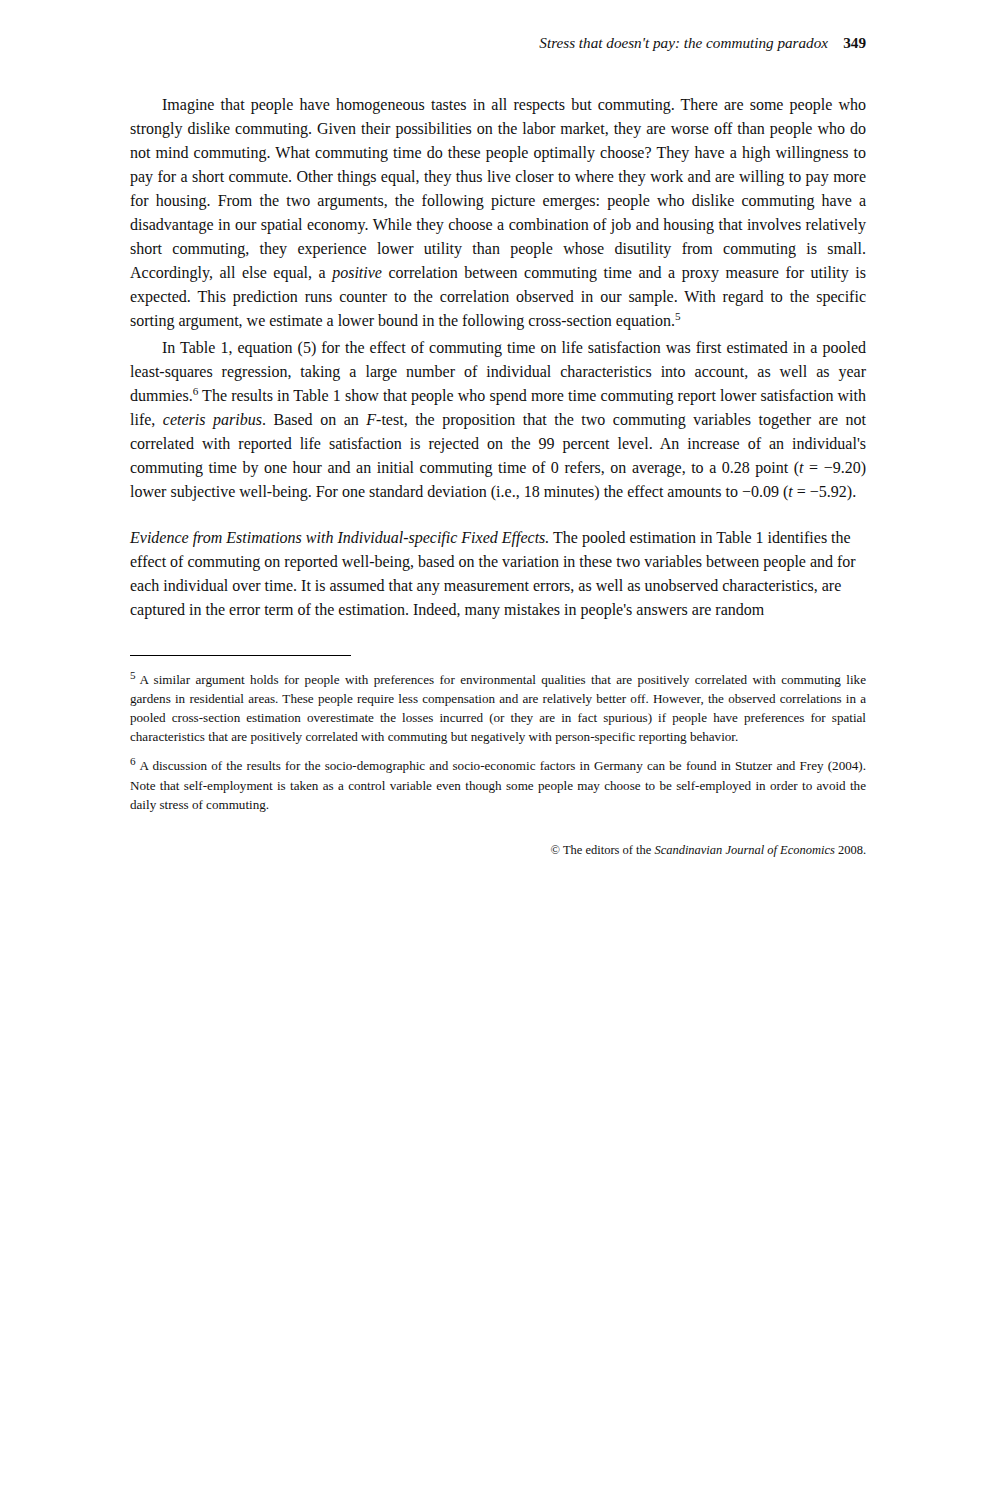Stress that doesn't pay: the commuting paradox 349
Imagine that people have homogeneous tastes in all respects but commuting. There are some people who strongly dislike commuting. Given their possibilities on the labor market, they are worse off than people who do not mind commuting. What commuting time do these people optimally choose? They have a high willingness to pay for a short commute. Other things equal, they thus live closer to where they work and are willing to pay more for housing. From the two arguments, the following picture emerges: people who dislike commuting have a disadvantage in our spatial economy. While they choose a combination of job and housing that involves relatively short commuting, they experience lower utility than people whose disutility from commuting is small. Accordingly, all else equal, a positive correlation between commuting time and a proxy measure for utility is expected. This prediction runs counter to the correlation observed in our sample. With regard to the specific sorting argument, we estimate a lower bound in the following cross-section equation.5
In Table 1, equation (5) for the effect of commuting time on life satisfaction was first estimated in a pooled least-squares regression, taking a large number of individual characteristics into account, as well as year dummies.6 The results in Table 1 show that people who spend more time commuting report lower satisfaction with life, ceteris paribus. Based on an F-test, the proposition that the two commuting variables together are not correlated with reported life satisfaction is rejected on the 99 percent level. An increase of an individual's commuting time by one hour and an initial commuting time of 0 refers, on average, to a 0.28 point (t = −9.20) lower subjective well-being. For one standard deviation (i.e., 18 minutes) the effect amounts to −0.09 (t = −5.92).
Evidence from Estimations with Individual-specific Fixed Effects.
The pooled estimation in Table 1 identifies the effect of commuting on reported well-being, based on the variation in these two variables between people and for each individual over time. It is assumed that any measurement errors, as well as unobserved characteristics, are captured in the error term of the estimation. Indeed, many mistakes in people's answers are random
5 A similar argument holds for people with preferences for environmental qualities that are positively correlated with commuting like gardens in residential areas. These people require less compensation and are relatively better off. However, the observed correlations in a pooled cross-section estimation overestimate the losses incurred (or they are in fact spurious) if people have preferences for spatial characteristics that are positively correlated with commuting but negatively with person-specific reporting behavior.
6 A discussion of the results for the socio-demographic and socio-economic factors in Germany can be found in Stutzer and Frey (2004). Note that self-employment is taken as a control variable even though some people may choose to be self-employed in order to avoid the daily stress of commuting.
© The editors of the Scandinavian Journal of Economics 2008.